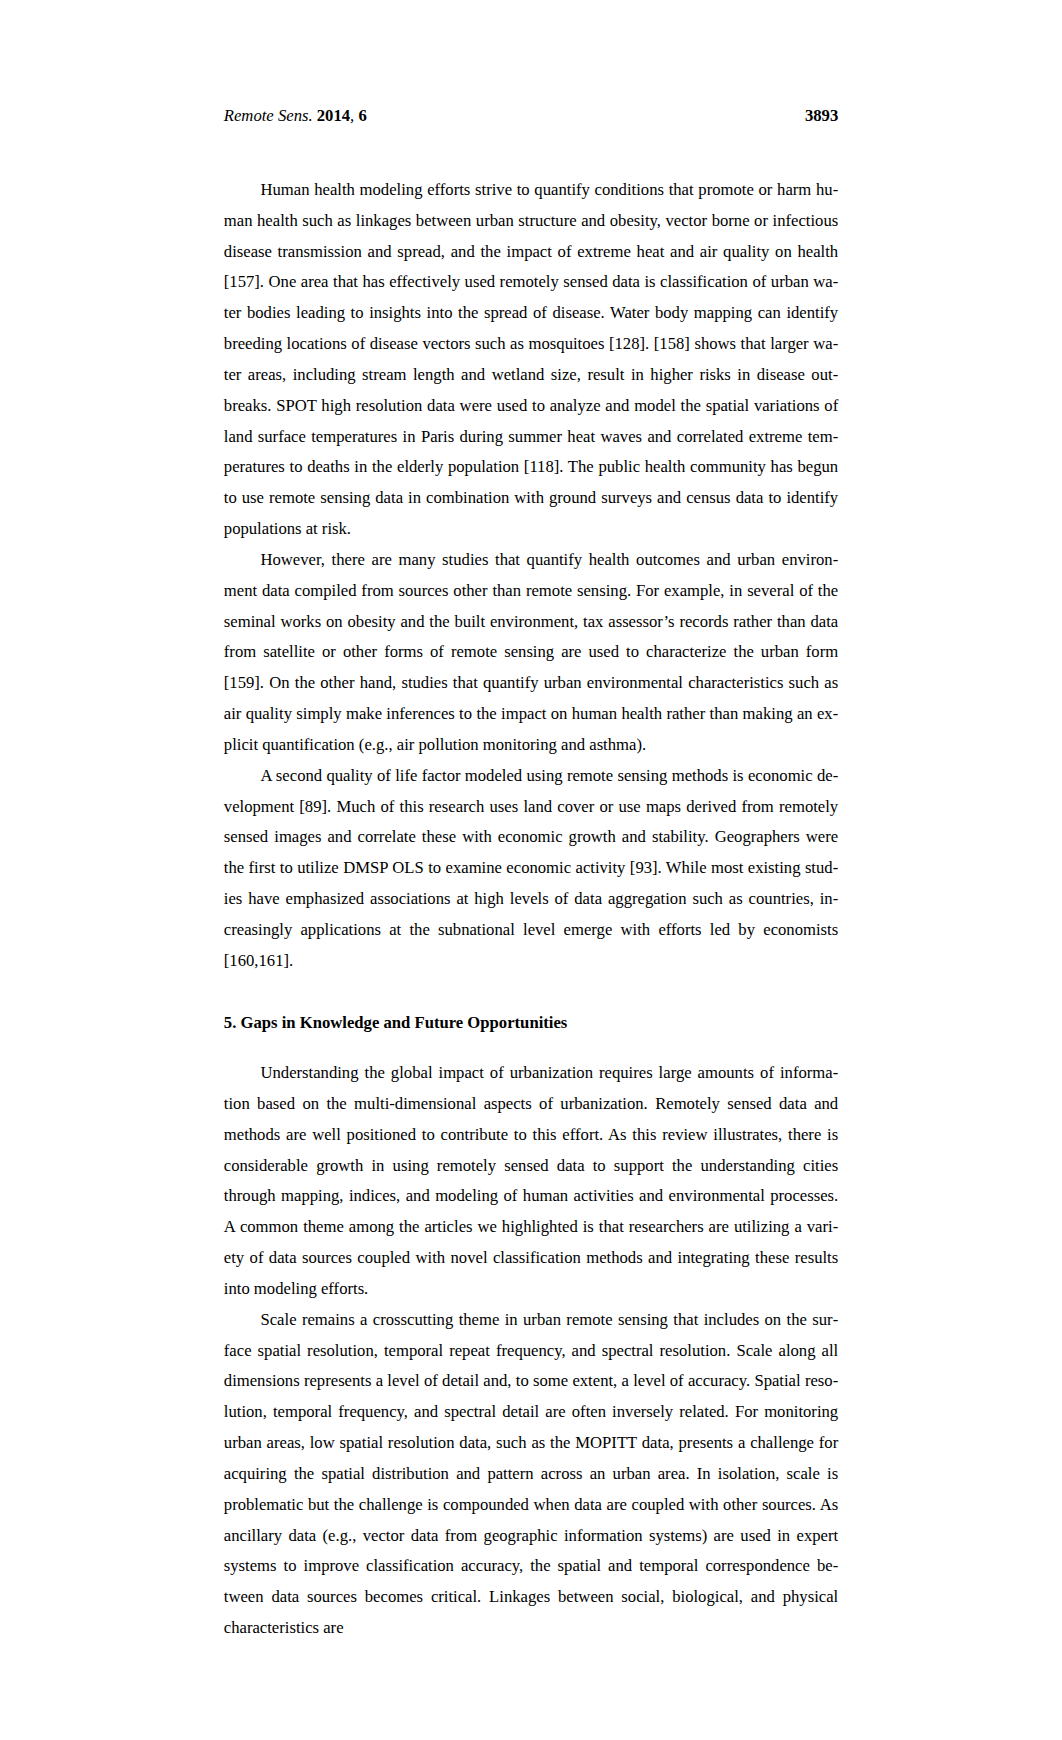Remote Sens. 2014, 6
3893
Human health modeling efforts strive to quantify conditions that promote or harm human health such as linkages between urban structure and obesity, vector borne or infectious disease transmission and spread, and the impact of extreme heat and air quality on health [157]. One area that has effectively used remotely sensed data is classification of urban water bodies leading to insights into the spread of disease. Water body mapping can identify breeding locations of disease vectors such as mosquitoes [128]. [158] shows that larger water areas, including stream length and wetland size, result in higher risks in disease outbreaks. SPOT high resolution data were used to analyze and model the spatial variations of land surface temperatures in Paris during summer heat waves and correlated extreme temperatures to deaths in the elderly population [118]. The public health community has begun to use remote sensing data in combination with ground surveys and census data to identify populations at risk.
However, there are many studies that quantify health outcomes and urban environment data compiled from sources other than remote sensing. For example, in several of the seminal works on obesity and the built environment, tax assessor’s records rather than data from satellite or other forms of remote sensing are used to characterize the urban form [159]. On the other hand, studies that quantify urban environmental characteristics such as air quality simply make inferences to the impact on human health rather than making an explicit quantification (e.g., air pollution monitoring and asthma).
A second quality of life factor modeled using remote sensing methods is economic development [89]. Much of this research uses land cover or use maps derived from remotely sensed images and correlate these with economic growth and stability. Geographers were the first to utilize DMSP OLS to examine economic activity [93]. While most existing studies have emphasized associations at high levels of data aggregation such as countries, increasingly applications at the subnational level emerge with efforts led by economists [160,161].
5. Gaps in Knowledge and Future Opportunities
Understanding the global impact of urbanization requires large amounts of information based on the multi-dimensional aspects of urbanization. Remotely sensed data and methods are well positioned to contribute to this effort. As this review illustrates, there is considerable growth in using remotely sensed data to support the understanding cities through mapping, indices, and modeling of human activities and environmental processes. A common theme among the articles we highlighted is that researchers are utilizing a variety of data sources coupled with novel classification methods and integrating these results into modeling efforts.
Scale remains a crosscutting theme in urban remote sensing that includes on the surface spatial resolution, temporal repeat frequency, and spectral resolution. Scale along all dimensions represents a level of detail and, to some extent, a level of accuracy. Spatial resolution, temporal frequency, and spectral detail are often inversely related. For monitoring urban areas, low spatial resolution data, such as the MOPITT data, presents a challenge for acquiring the spatial distribution and pattern across an urban area. In isolation, scale is problematic but the challenge is compounded when data are coupled with other sources. As ancillary data (e.g., vector data from geographic information systems) are used in expert systems to improve classification accuracy, the spatial and temporal correspondence between data sources becomes critical. Linkages between social, biological, and physical characteristics are